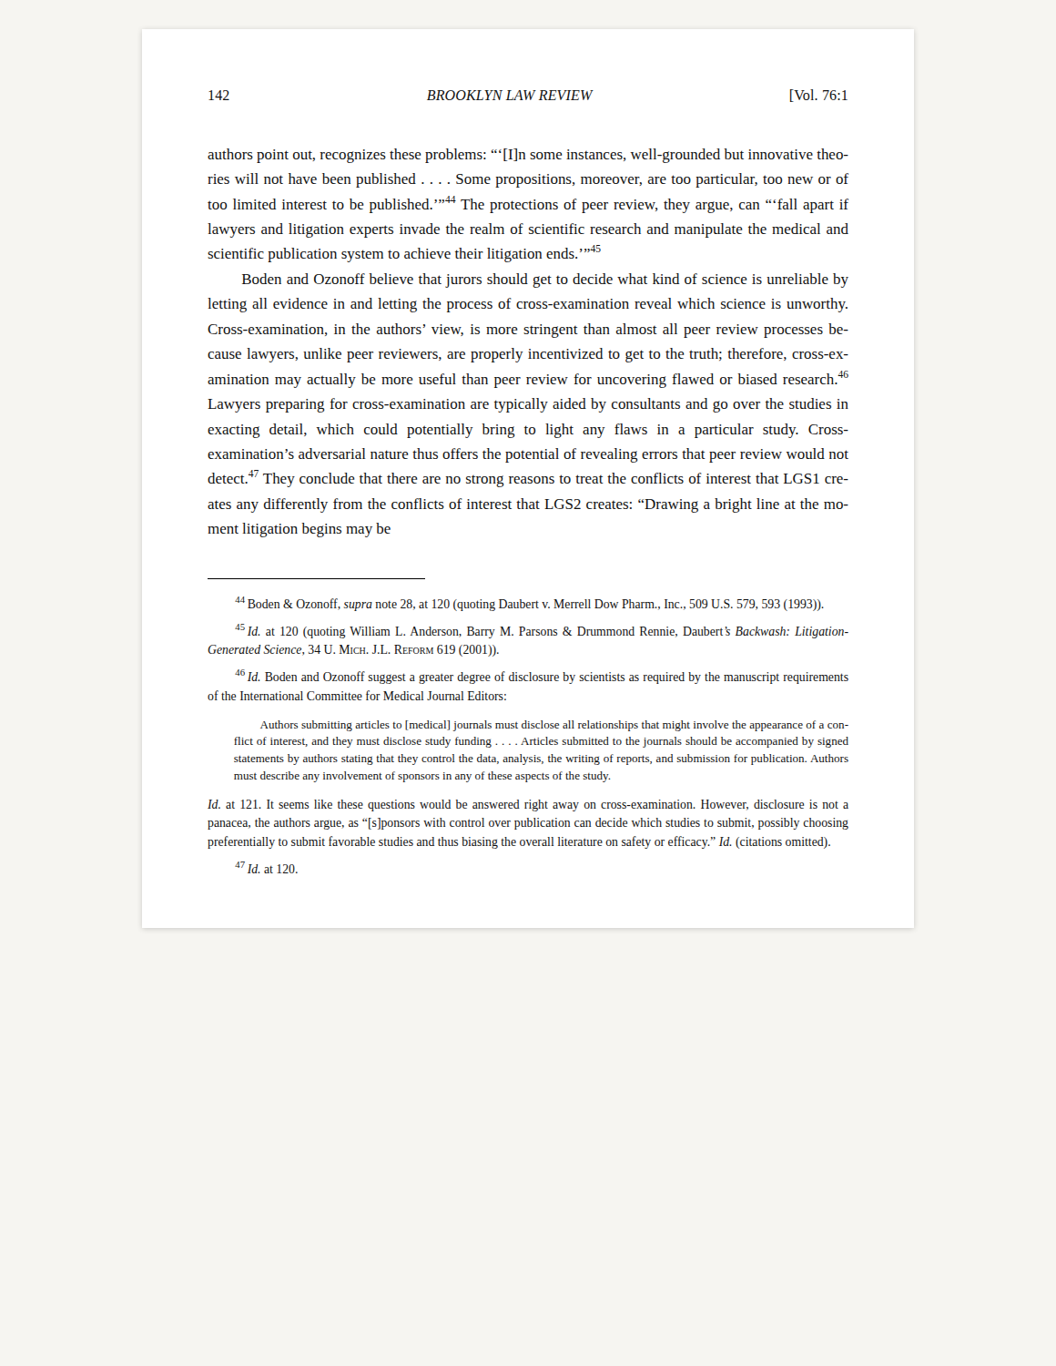142 BROOKLYN LAW REVIEW [Vol. 76:1
authors point out, recognizes these problems: “‘[I]n some instances, well-grounded but innovative theories will not have been published . . . . Some propositions, moreover, are too particular, too new or of too limited interest to be published.’”44 The protections of peer review, they argue, can “‘fall apart if lawyers and litigation experts invade the realm of scientific research and manipulate the medical and scientific publication system to achieve their litigation ends.’”45
Boden and Ozonoff believe that jurors should get to decide what kind of science is unreliable by letting all evidence in and letting the process of cross-examination reveal which science is unworthy. Cross-examination, in the authors’ view, is more stringent than almost all peer review processes because lawyers, unlike peer reviewers, are properly incentivized to get to the truth; therefore, cross-examination may actually be more useful than peer review for uncovering flawed or biased research.46 Lawyers preparing for cross-examination are typically aided by consultants and go over the studies in exacting detail, which could potentially bring to light any flaws in a particular study. Cross-examination’s adversarial nature thus offers the potential of revealing errors that peer review would not detect.47 They conclude that there are no strong reasons to treat the conflicts of interest that LGS1 creates any differently from the conflicts of interest that LGS2 creates: “Drawing a bright line at the moment litigation begins may be
44 Boden & Ozonoff, supra note 28, at 120 (quoting Daubert v. Merrell Dow Pharm., Inc., 509 U.S. 579, 593 (1993)).
45 Id. at 120 (quoting William L. Anderson, Barry M. Parsons & Drummond Rennie, Daubert’s Backwash: Litigation-Generated Science, 34 U. Mich. J.L. Reform 619 (2001)).
46 Id. Boden and Ozonoff suggest a greater degree of disclosure by scientists as required by the manuscript requirements of the International Committee for Medical Journal Editors:
Authors submitting articles to [medical] journals must disclose all relationships that might involve the appearance of a conflict of interest, and they must disclose study funding . . . . Articles submitted to the journals should be accompanied by signed statements by authors stating that they control the data, analysis, the writing of reports, and submission for publication. Authors must describe any involvement of sponsors in any of these aspects of the study.
Id. at 121. It seems like these questions would be answered right away on cross-examination. However, disclosure is not a panacea, the authors argue, as “[s]ponsors with control over publication can decide which studies to submit, possibly choosing preferentially to submit favorable studies and thus biasing the overall literature on safety or efficacy.” Id. (citations omitted).
47 Id. at 120.